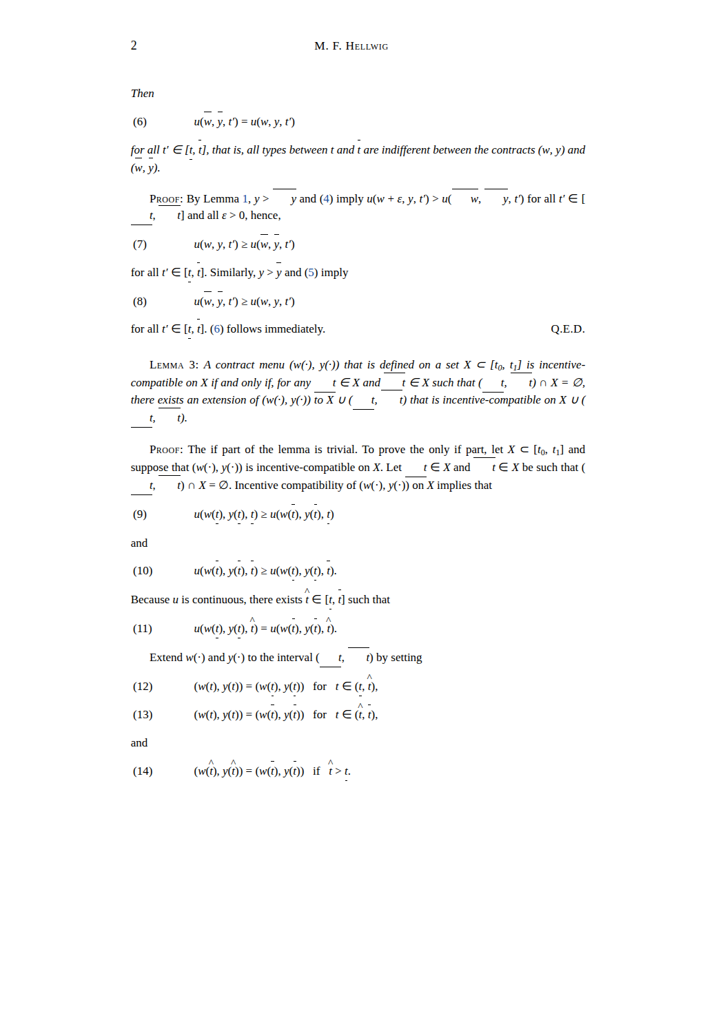2
M. F. Hellwig
Then
(6)
u(w, y, t′) = u(w, y, t′)
for all t′ ∈ [t, t], that is, all types between t and t are indifferent between the contracts (w, y) and (w, y).
Proof: By Lemma 1, y > y and (4) imply u(w + ε, y, t′) > u(w, y, t′) for all t′ ∈ [t, t] and all ε > 0, hence,
(7)
u(w, y, t′) ≥ u(w, y, t′)
for all t′ ∈ [t, t]. Similarly, y > y and (5) imply
(8)
u(w, y, t′) ≥ u(w, y, t′)
for all t′ ∈ [t, t]. (6) follows immediately. Q.E.D.
Lemma 3: A contract menu (w(·), y(·)) that is defined on a set X ⊂ [t0, t1] is incentive-compatible on X if and only if, for any t ∈ X and t ∈ X such that (t, t) ∩ X = ∅, there exists an extension of (w(·), y(·)) to X ∪ (t, t) that is incentive-compatible on X ∪ (t, t).
Proof: The if part of the lemma is trivial. To prove the only if part, let X ⊂ [t0, t1] and suppose that (w(·), y(·)) is incentive-compatible on X. Let t ∈ X and t ∈ X be such that (t, t) ∩ X = ∅. Incentive compatibility of (w(·), y(·)) on X implies that
(9)
u(w(t), y(t), t) ≥ u(w(t), y(t), t)
and
(10)
u(w(t), y(t), t) ≥ u(w(t), y(t), t).
Because u is continuous, there exists t ∈ [t, t] such that
(11)
u(w(t), y(t), t) = u(w(t), y(t), t).
Extend w(·) and y(·) to the interval (t, t) by setting
(12)
(w(t), y(t)) = (w(t), y(t)) for t ∈ (t, t),
(13)
(w(t), y(t)) = (w(t), y(t)) for t ∈ (t, t),
and
(14)
(w(t), y(t)) = (w(t), y(t)) if t > t.